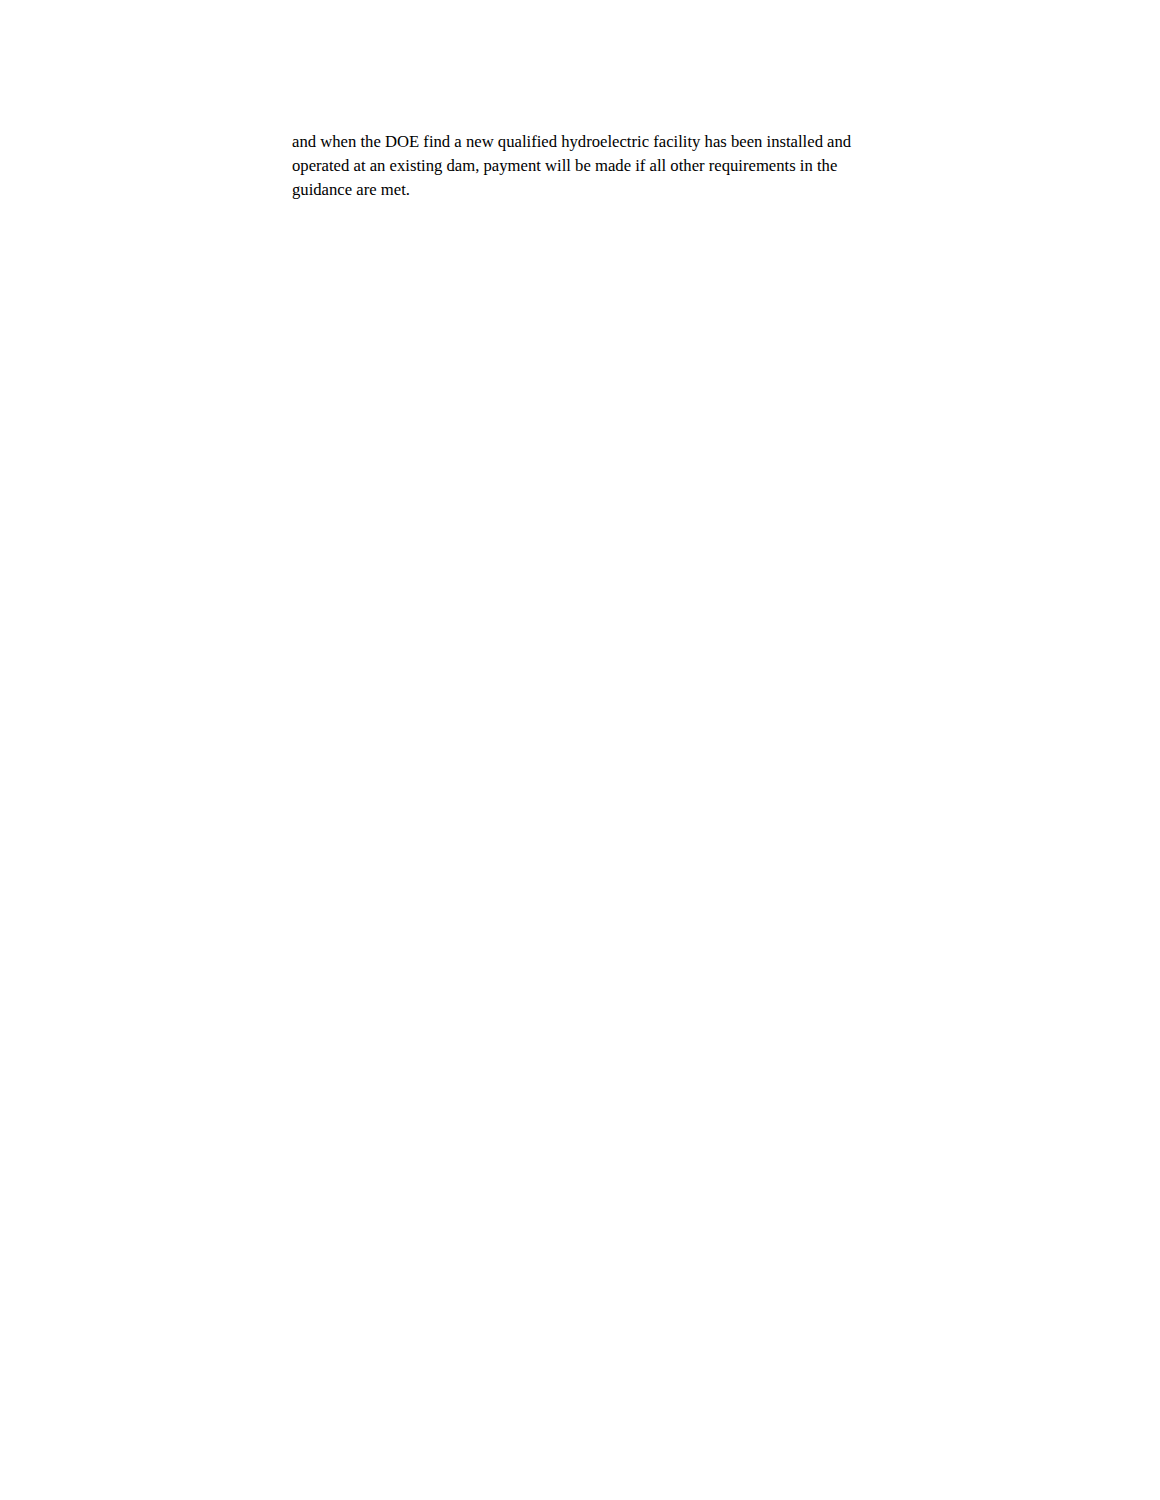and when the DOE find a new qualified hydroelectric facility has been installed and operated at an existing dam, payment will be made if all other requirements in the guidance are met.